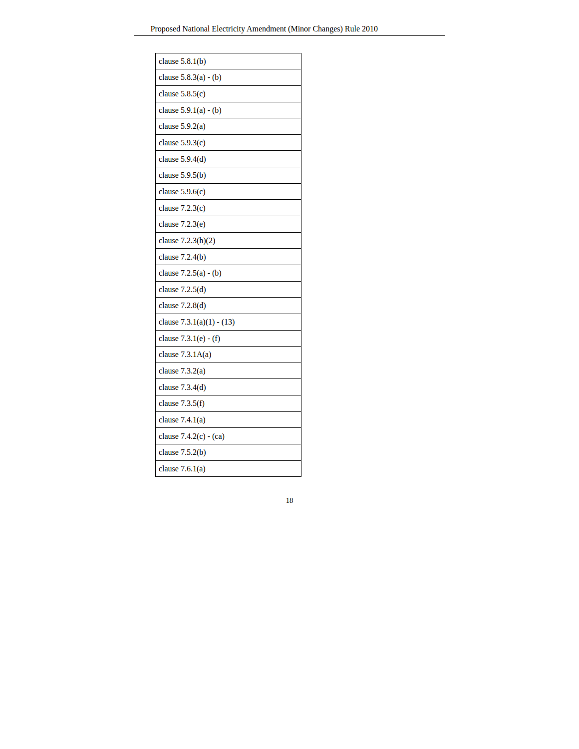Proposed National Electricity Amendment (Minor Changes) Rule 2010
| clause 5.8.1(b) |
| clause 5.8.3(a) - (b) |
| clause 5.8.5(c) |
| clause 5.9.1(a) - (b) |
| clause 5.9.2(a) |
| clause 5.9.3(c) |
| clause 5.9.4(d) |
| clause 5.9.5(b) |
| clause 5.9.6(c) |
| clause 7.2.3(c) |
| clause 7.2.3(e) |
| clause 7.2.3(h)(2) |
| clause 7.2.4(b) |
| clause 7.2.5(a) - (b) |
| clause 7.2.5(d) |
| clause 7.2.8(d) |
| clause 7.3.1(a)(1) - (13) |
| clause 7.3.1(e) - (f) |
| clause 7.3.1A(a) |
| clause 7.3.2(a) |
| clause 7.3.4(d) |
| clause 7.3.5(f) |
| clause 7.4.1(a) |
| clause 7.4.2(c) - (ca) |
| clause 7.5.2(b) |
| clause 7.6.1(a) |
18